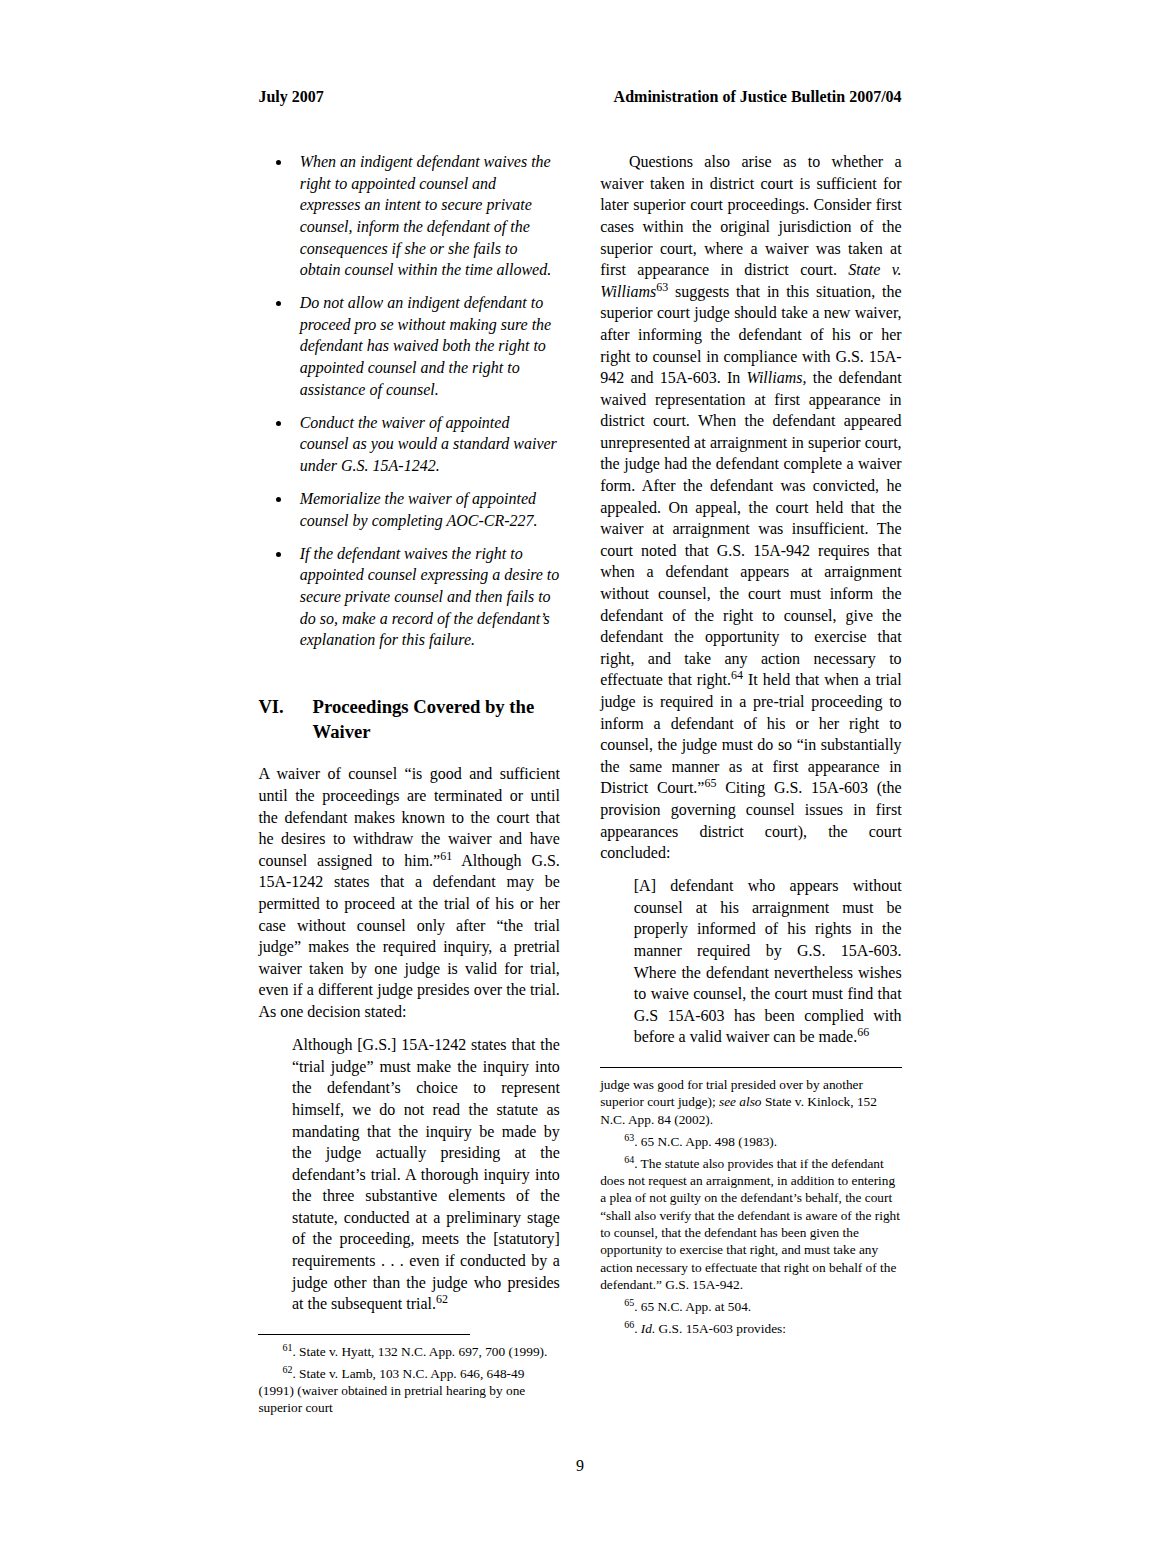July 2007
Administration of Justice Bulletin 2007/04
When an indigent defendant waives the right to appointed counsel and expresses an intent to secure private counsel, inform the defendant of the consequences if she or she fails to obtain counsel within the time allowed.
Do not allow an indigent defendant to proceed pro se without making sure the defendant has waived both the right to appointed counsel and the right to assistance of counsel.
Conduct the waiver of appointed counsel as you would a standard waiver under G.S. 15A-1242.
Memorialize the waiver of appointed counsel by completing AOC-CR-227.
If the defendant waives the right to appointed counsel expressing a desire to secure private counsel and then fails to do so, make a record of the defendant’s explanation for this failure.
VI. Proceedings Covered by the Waiver
A waiver of counsel “is good and sufficient until the proceedings are terminated or until the defendant makes known to the court that he desires to withdraw the waiver and have counsel assigned to him.”61 Although G.S. 15A-1242 states that a defendant may be permitted to proceed at the trial of his or her case without counsel only after “the trial judge” makes the required inquiry, a pretrial waiver taken by one judge is valid for trial, even if a different judge presides over the trial. As one decision stated:
Although [G.S.] 15A-1242 states that the “trial judge” must make the inquiry into the defendant’s choice to represent himself, we do not read the statute as mandating that the inquiry be made by the judge actually presiding at the defendant’s trial. A thorough inquiry into the three substantive elements of the statute, conducted at a preliminary stage of the proceeding, meets the [statutory] requirements . . . even if conducted by a judge other than the judge who presides at the subsequent trial.62
61. State v. Hyatt, 132 N.C. App. 697, 700 (1999).
62. State v. Lamb, 103 N.C. App. 646, 648-49 (1991) (waiver obtained in pretrial hearing by one superior court
Questions also arise as to whether a waiver taken in district court is sufficient for later superior court proceedings. Consider first cases within the original jurisdiction of the superior court, where a waiver was taken at first appearance in district court. State v. Williams63 suggests that in this situation, the superior court judge should take a new waiver, after informing the defendant of his or her right to counsel in compliance with G.S. 15A-942 and 15A-603. In Williams, the defendant waived representation at first appearance in district court. When the defendant appeared unrepresented at arraignment in superior court, the judge had the defendant complete a waiver form. After the defendant was convicted, he appealed. On appeal, the court held that the waiver at arraignment was insufficient. The court noted that G.S. 15A-942 requires that when a defendant appears at arraignment without counsel, the court must inform the defendant of the right to counsel, give the defendant the opportunity to exercise that right, and take any action necessary to effectuate that right.64 It held that when a trial judge is required in a pre-trial proceeding to inform a defendant of his or her right to counsel, the judge must do so “in substantially the same manner as at first appearance in District Court.”65 Citing G.S. 15A-603 (the provision governing counsel issues in first appearances district court), the court concluded:
[A] defendant who appears without counsel at his arraignment must be properly informed of his rights in the manner required by G.S. 15A-603. Where the defendant nevertheless wishes to waive counsel, the court must find that G.S 15A-603 has been complied with before a valid waiver can be made.66
judge was good for trial presided over by another superior court judge); see also State v. Kinlock, 152 N.C. App. 84 (2002).
63. 65 N.C. App. 498 (1983).
64. The statute also provides that if the defendant does not request an arraignment, in addition to entering a plea of not guilty on the defendant’s behalf, the court “shall also verify that the defendant is aware of the right to counsel, that the defendant has been given the opportunity to exercise that right, and must take any action necessary to effectuate that right on behalf of the defendant.” G.S. 15A-942.
65. 65 N.C. App. at 504.
66. Id. G.S. 15A-603 provides:
9